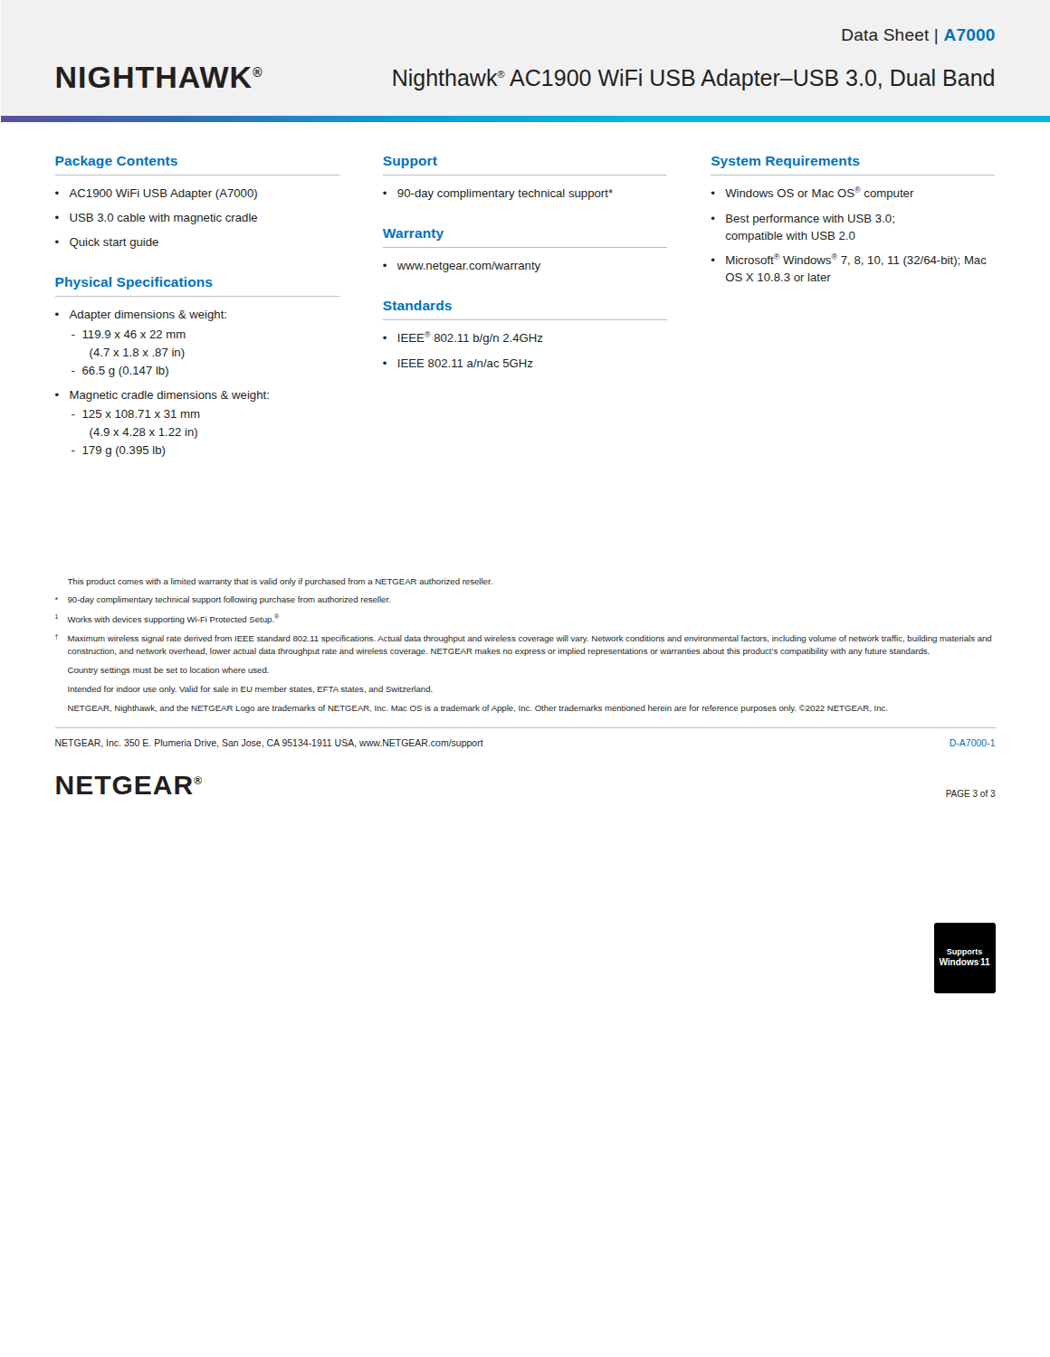Data Sheet | A7000
NIGHTHAWK®
Nighthawk® AC1900 WiFi USB Adapter–USB 3.0, Dual Band
Package Contents
AC1900 WiFi USB Adapter (A7000)
USB 3.0 cable with magnetic cradle
Quick start guide
Physical Specifications
Adapter dimensions & weight:
119.9 x 46 x 22 mm
(4.7 x 1.8 x .87 in)
66.5 g (0.147 lb)
Magnetic cradle dimensions & weight:
125 x 108.71 x 31 mm
(4.9 x 4.28 x 1.22 in)
179 g (0.395 lb)
Support
90-day complimentary technical support*
Warranty
www.netgear.com/warranty
Standards
IEEE® 802.11 b/g/n 2.4GHz
IEEE 802.11 a/n/ac 5GHz
System Requirements
Windows OS or Mac OS® computer
Best performance with USB 3.0;
compatible with USB 2.0
Microsoft® Windows® 7, 8, 10, 11 (32/64-bit); Mac OS X 10.8.3 or later
Supports Windows.11
This product comes with a limited warranty that is valid only if purchased from a NETGEAR authorized reseller.
*90-day complimentary technical support following purchase from authorized reseller.
1 Works with devices supporting Wi-Fi Protected Setup.®
†Maximum wireless signal rate derived from IEEE standard 802.11 specifications. Actual data throughput and wireless coverage will vary. Network conditions and environmental factors, including volume of network traffic, building materials and construction, and network overhead, lower actual data throughput rate and wireless coverage. NETGEAR makes no express or implied representations or warranties about this product’s compatibility with any future standards.
Country settings must be set to location where used.
Intended for indoor use only. Valid for sale in EU member states, EFTA states, and Switzerland.
NETGEAR, Nighthawk, and the NETGEAR Logo are trademarks of NETGEAR, Inc. Mac OS is a trademark of Apple, Inc. Other trademarks mentioned herein are for reference purposes only. ©2022 NETGEAR, Inc.
NETGEAR, Inc. 350 E. Plumeria Drive, San Jose, CA 95134-1911 USA, www.NETGEAR.com/support D-A7000-1
NETGEAR®
PAGE 3 of 3